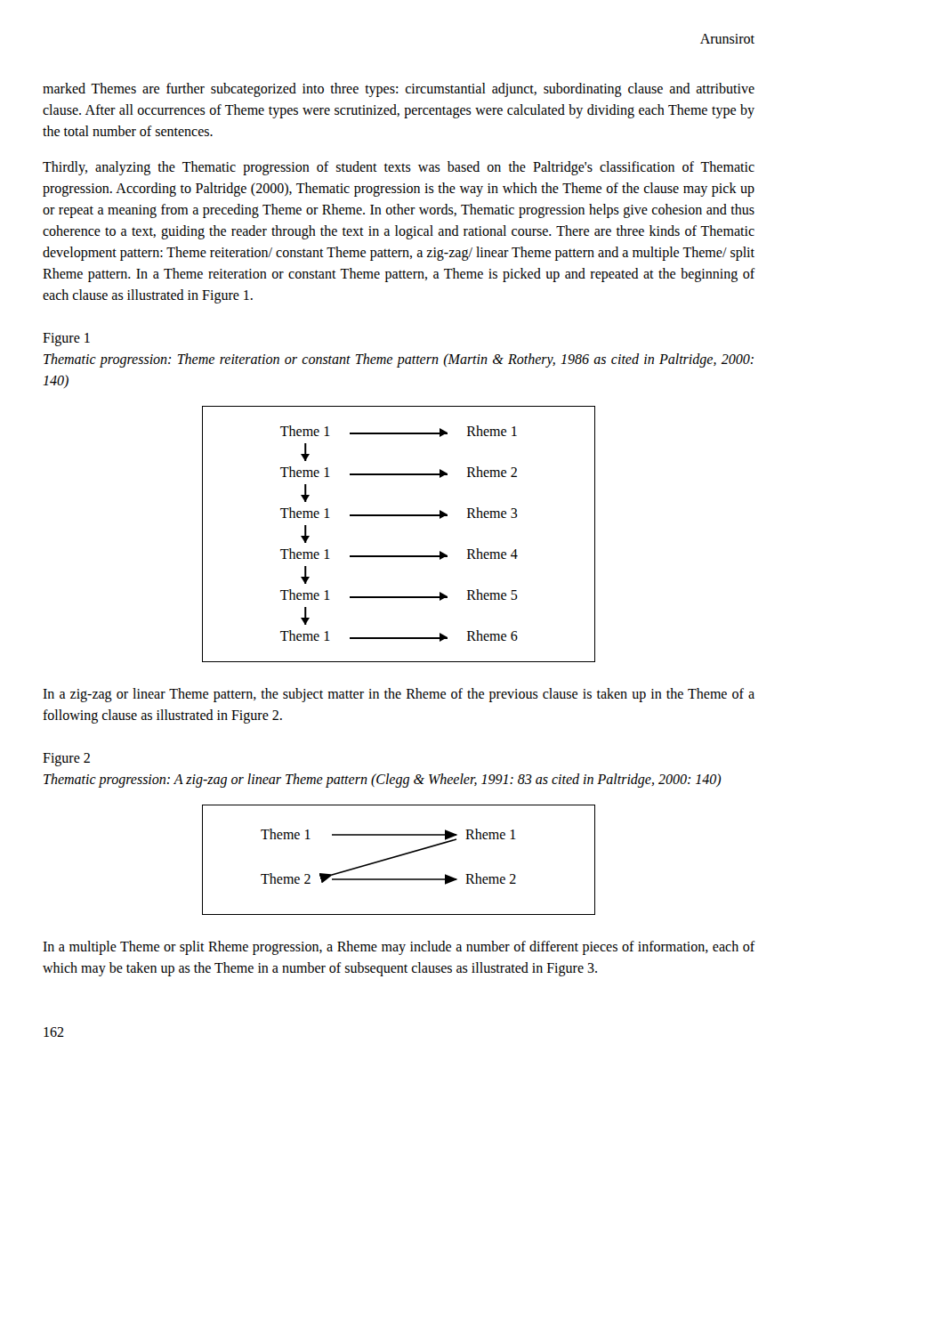Arunsirot
marked Themes are further subcategorized into three types: circumstantial adjunct, subordinating clause and attributive clause. After all occurrences of Theme types were scrutinized, percentages were calculated by dividing each Theme type by the total number of sentences.
Thirdly, analyzing the Thematic progression of student texts was based on the Paltridge's classification of Thematic progression. According to Paltridge (2000), Thematic progression is the way in which the Theme of the clause may pick up or repeat a meaning from a preceding Theme or Rheme. In other words, Thematic progression helps give cohesion and thus coherence to a text, guiding the reader through the text in a logical and rational course. There are three kinds of Thematic development pattern: Theme reiteration/ constant Theme pattern, a zig-zag/ linear Theme pattern and a multiple Theme/ split Rheme pattern. In a Theme reiteration or constant Theme pattern, a Theme is picked up and repeated at the beginning of each clause as illustrated in Figure 1.
Figure 1
Thematic progression: Theme reiteration or constant Theme pattern (Martin & Rothery, 1986 as cited in Paltridge, 2000: 140)
| Theme 1 | | Rheme 1 |
| Theme 1 | | Rheme 2 |
| Theme 1 | | Rheme 3 |
| Theme 1 | | Rheme 4 |
| Theme 1 | | Rheme 5 |
| Theme 1 | | Rheme 6 |
In a zig-zag or linear Theme pattern, the subject matter in the Rheme of the previous clause is taken up in the Theme of a following clause as illustrated in Figure 2.
Figure 2
Thematic progression: A zig-zag or linear Theme pattern (Clegg & Wheeler, 1991: 83 as cited in Paltridge, 2000: 140)
Theme 1 Rheme 1 Theme 2 Rheme 2
In a multiple Theme or split Rheme progression, a Rheme may include a number of different pieces of information, each of which may be taken up as the Theme in a number of subsequent clauses as illustrated in Figure 3.
162